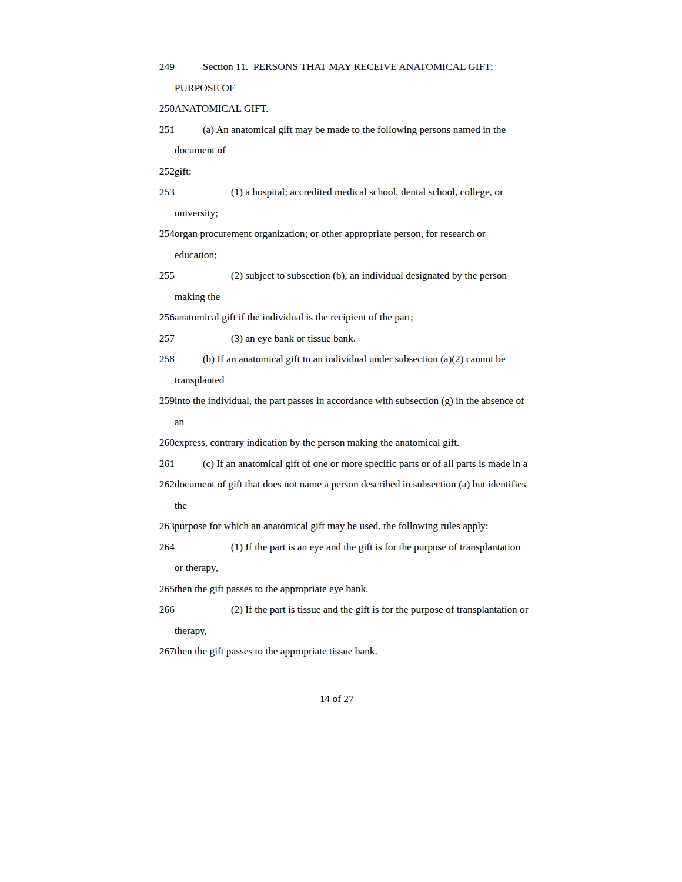| 249 | Section 11. PERSONS THAT MAY RECEIVE ANATOMICAL GIFT; PURPOSE OF |
| 250 | ANATOMICAL GIFT. |
| 251 | (a) An anatomical gift may be made to the following persons named in the document of |
| 252 | gift: |
| 253 | (1) a hospital; accredited medical school, dental school, college, or university; |
| 254 | organ procurement organization; or other appropriate person, for research or education; |
| 255 | (2) subject to subsection (b), an individual designated by the person making the |
| 256 | anatomical gift if the individual is the recipient of the part; |
| 257 | (3) an eye bank or tissue bank. |
| 258 | (b) If an anatomical gift to an individual under subsection (a)(2) cannot be transplanted |
| 259 | into the individual, the part passes in accordance with subsection (g) in the absence of an |
| 260 | express, contrary indication by the person making the anatomical gift. |
| 261 | (c) If an anatomical gift of one or more specific parts or of all parts is made in a |
| 262 | document of gift that does not name a person described in subsection (a) but identifies the |
| 263 | purpose for which an anatomical gift may be used, the following rules apply: |
| 264 | (1) If the part is an eye and the gift is for the purpose of transplantation or therapy, |
| 265 | then the gift passes to the appropriate eye bank. |
| 266 | (2) If the part is tissue and the gift is for the purpose of transplantation or therapy, |
| 267 | then the gift passes to the appropriate tissue bank. |
14 of 27